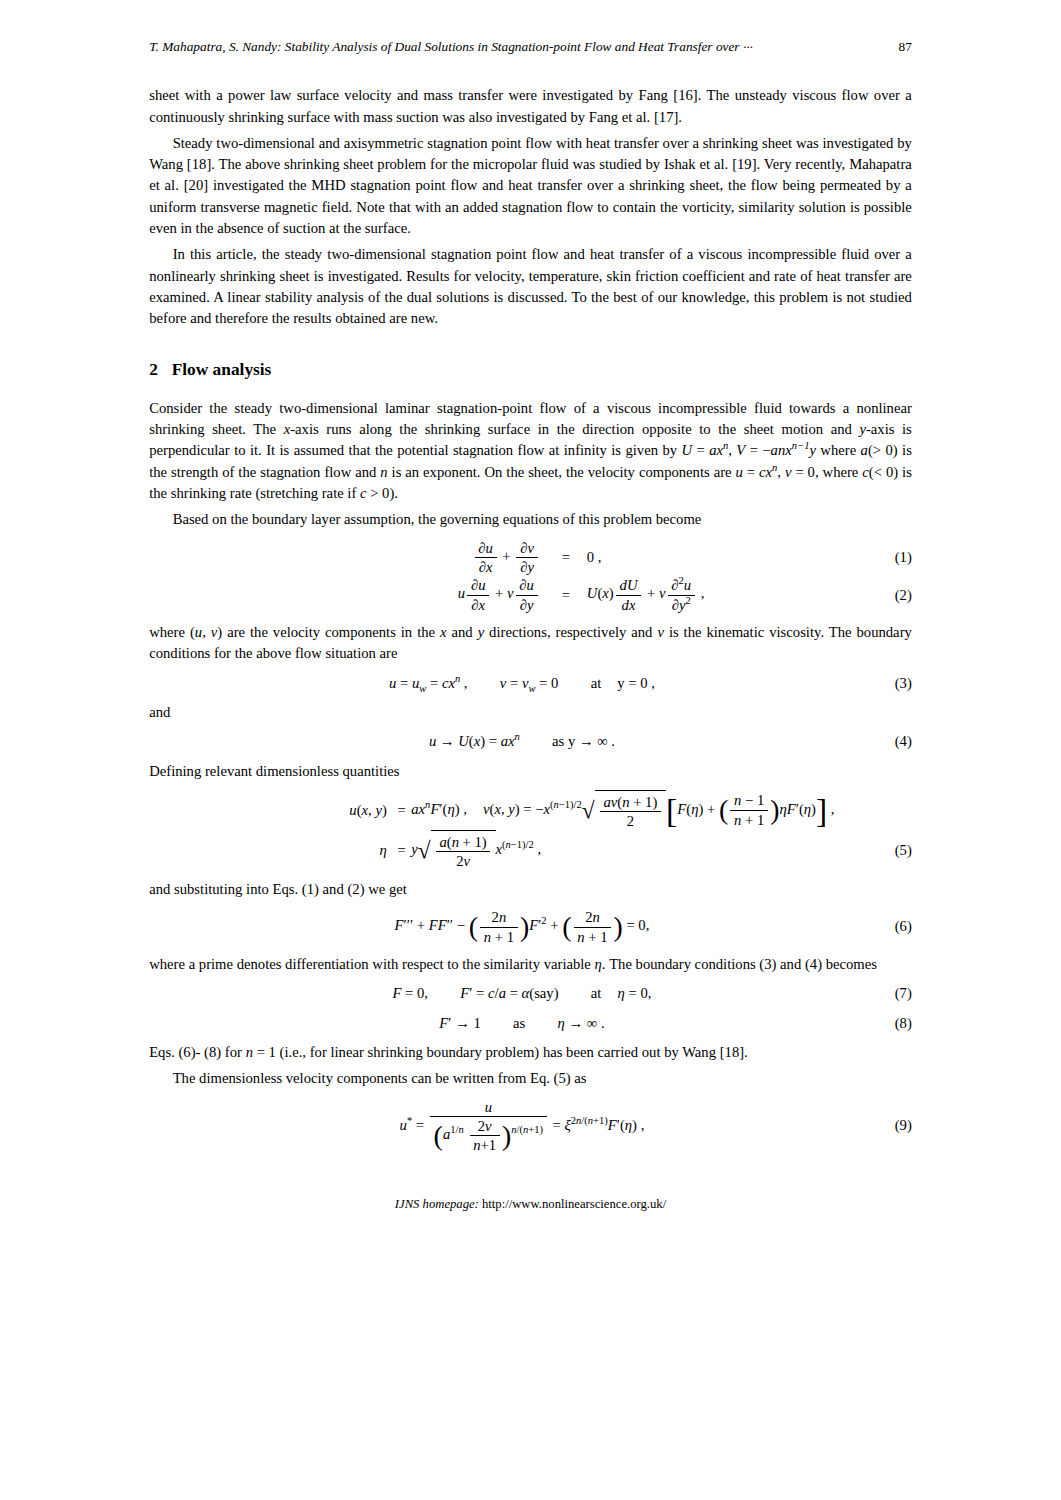T. Mahapatra, S. Nandy: Stability Analysis of Dual Solutions in Stagnation-point Flow and Heat Transfer over ··· 87
sheet with a power law surface velocity and mass transfer were investigated by Fang [16]. The unsteady viscous flow over a continuously shrinking surface with mass suction was also investigated by Fang et al. [17].
Steady two-dimensional and axisymmetric stagnation point flow with heat transfer over a shrinking sheet was investigated by Wang [18]. The above shrinking sheet problem for the micropolar fluid was studied by Ishak et al. [19]. Very recently, Mahapatra et al. [20] investigated the MHD stagnation point flow and heat transfer over a shrinking sheet, the flow being permeated by a uniform transverse magnetic field. Note that with an added stagnation flow to contain the vorticity, similarity solution is possible even in the absence of suction at the surface.
In this article, the steady two-dimensional stagnation point flow and heat transfer of a viscous incompressible fluid over a nonlinearly shrinking sheet is investigated. Results for velocity, temperature, skin friction coefficient and rate of heat transfer are examined. A linear stability analysis of the dual solutions is discussed. To the best of our knowledge, this problem is not studied before and therefore the results obtained are new.
2 Flow analysis
Consider the steady two-dimensional laminar stagnation-point flow of a viscous incompressible fluid towards a nonlinear shrinking sheet. The x-axis runs along the shrinking surface in the direction opposite to the sheet motion and y-axis is perpendicular to it. It is assumed that the potential stagnation flow at infinity is given by U = axn, V = −anxn−1y where a(> 0) is the strength of the stagnation flow and n is an exponent. On the sheet, the velocity components are u = cxn, v = 0, where c(< 0) is the shrinking rate (stretching rate if c > 0).
Based on the boundary layer assumption, the governing equations of this problem become
∂u∂x + ∂v∂y
=
0 ,
(1)
u∂u∂x + v∂u∂y
=
U(x)dU dx + ν∂2u∂y2 ,
(2)
where (u, v) are the velocity components in the x and y directions, respectively and ν is the kinematic viscosity. The boundary conditions for the above flow situation are
u = uw = cxn , v = vw = 0 at y = 0 ,
(3)
and
u → U(x) = axn as y → ∞ .
(4)
Defining relevant dimensionless quantities
u(x, y)
=
axnF′(η) , v(x, y) = −x(n−1)/2√aν(n + 1) 2[F(η) + (n − 1 n + 1) ηF′(η)] ,
η
=
y√a(n + 1) 2ν x(n−1)/2 ,
(5)
and substituting into Eqs. (1) and (2) we get
F′′′ + FF′′ − (2n n + 1) F′2 + (2n n + 1) = 0,
(6)
where a prime denotes differentiation with respect to the similarity variable η. The boundary conditions (3) and (4) becomes
F = 0, F′ = c/a = α(say) at η = 0,
(7)
F′ → 1 as η → ∞ .
(8)
Eqs. (6)- (8) for n = 1 (i.e., for linear shrinking boundary problem) has been carried out by Wang [18].
The dimensionless velocity components can be written from Eq. (5) as
u* = u(a1/n 2ν n+1)n/(n+1) = ξ2n/(n+1)F′(η) ,
(9)
IJNS homepage: http://www.nonlinearscience.org.uk/